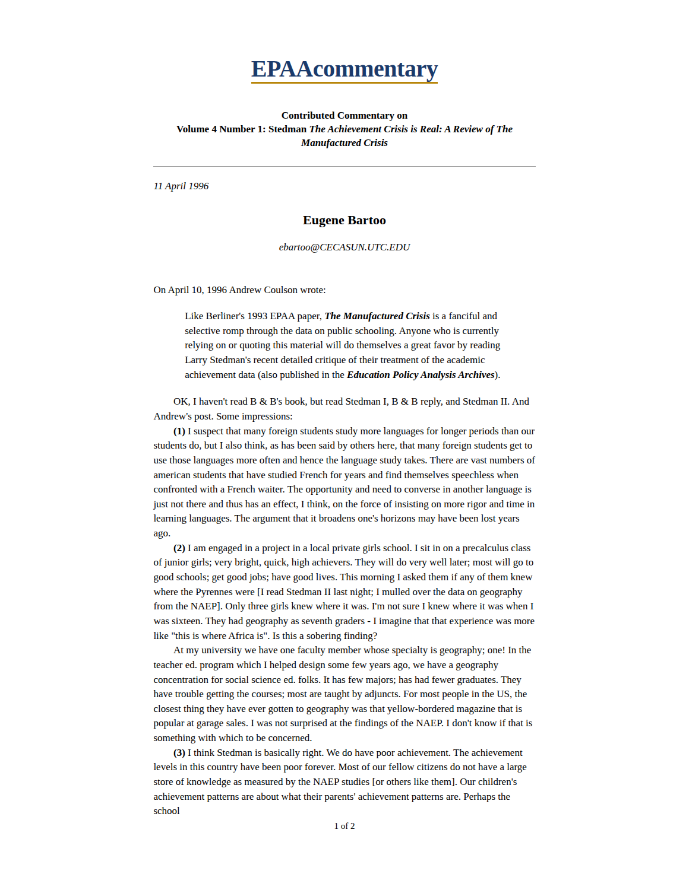EPAA commentary
Contributed Commentary on
Volume 4 Number 1: Stedman The Achievement Crisis is Real: A Review of The Manufactured Crisis
11 April 1996
Eugene Bartoo
ebartoo@CECASUN.UTC.EDU
On April 10, 1996 Andrew Coulson wrote:
Like Berliner's 1993 EPAA paper, The Manufactured Crisis is a fanciful and selective romp through the data on public schooling. Anyone who is currently relying on or quoting this material will do themselves a great favor by reading Larry Stedman's recent detailed critique of their treatment of the academic achievement data (also published in the Education Policy Analysis Archives).
OK, I haven't read B & B's book, but read Stedman I, B & B reply, and Stedman II. And Andrew's post. Some impressions:
(1) I suspect that many foreign students study more languages for longer periods than our students do, but I also think, as has been said by others here, that many foreign students get to use those languages more often and hence the language study takes. There are vast numbers of american students that have studied French for years and find themselves speechless when confronted with a French waiter. The opportunity and need to converse in another language is just not there and thus has an effect, I think, on the force of insisting on more rigor and time in learning languages. The argument that it broadens one's horizons may have been lost years ago.
(2) I am engaged in a project in a local private girls school. I sit in on a precalculus class of junior girls; very bright, quick, high achievers. They will do very well later; most will go to good schools; get good jobs; have good lives. This morning I asked them if any of them knew where the Pyrennes were [I read Stedman II last night; I mulled over the data on geography from the NAEP]. Only three girls knew where it was. I'm not sure I knew where it was when I was sixteen. They had geography as seventh graders - I imagine that that experience was more like "this is where Africa is". Is this a sobering finding?
At my university we have one faculty member whose specialty is geography; one! In the teacher ed. program which I helped design some few years ago, we have a geography concentration for social science ed. folks. It has few majors; has had fewer graduates. They have trouble getting the courses; most are taught by adjuncts. For most people in the US, the closest thing they have ever gotten to geography was that yellow-bordered magazine that is popular at garage sales. I was not surprised at the findings of the NAEP. I don't know if that is something with which to be concerned.
(3) I think Stedman is basically right. We do have poor achievement. The achievement levels in this country have been poor forever. Most of our fellow citizens do not have a large store of knowledge as measured by the NAEP studies [or others like them]. Our children's achievement patterns are about what their parents' achievement patterns are. Perhaps the school
1 of 2